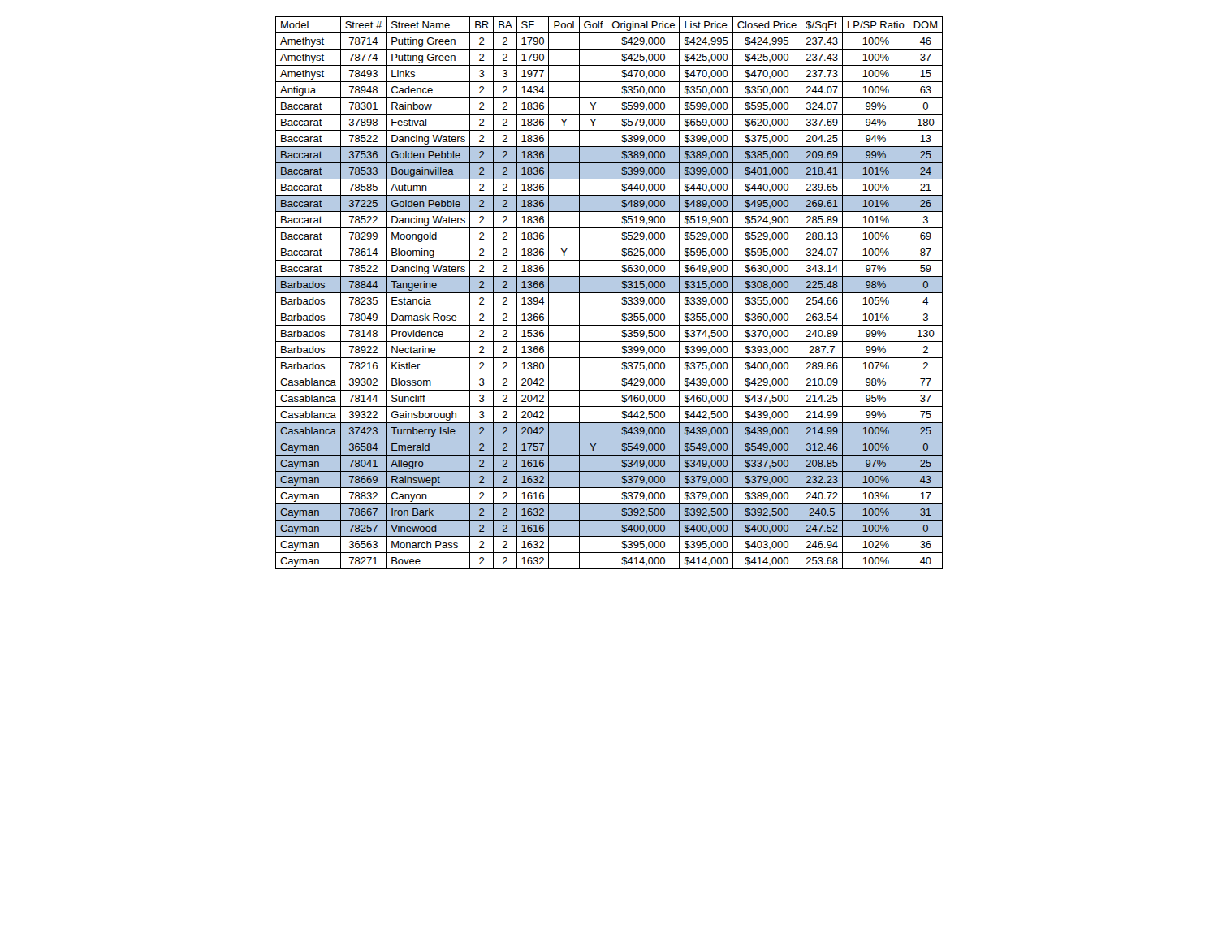| Model | Street # | Street Name | BR | BA | SF | Pool | Golf | Original Price | List Price | Closed Price | $/SqFt | LP/SP Ratio | DOM |
| --- | --- | --- | --- | --- | --- | --- | --- | --- | --- | --- | --- | --- | --- |
| Amethyst | 78714 | Putting Green | 2 | 2 | 1790 | | | $429,000 | $424,995 | $424,995 | 237.43 | 100% | 46 |
| Amethyst | 78774 | Putting Green | 2 | 2 | 1790 | | | $425,000 | $425,000 | $425,000 | 237.43 | 100% | 37 |
| Amethyst | 78493 | Links | 3 | 3 | 1977 | | | $470,000 | $470,000 | $470,000 | 237.73 | 100% | 15 |
| Antigua | 78948 | Cadence | 2 | 2 | 1434 | | | $350,000 | $350,000 | $350,000 | 244.07 | 100% | 63 |
| Baccarat | 78301 | Rainbow | 2 | 2 | 1836 | | Y | $599,000 | $599,000 | $595,000 | 324.07 | 99% | 0 |
| Baccarat | 37898 | Festival | 2 | 2 | 1836 | Y | Y | $579,000 | $659,000 | $620,000 | 337.69 | 94% | 180 |
| Baccarat | 78522 | Dancing Waters | 2 | 2 | 1836 | | | $399,000 | $399,000 | $375,000 | 204.25 | 94% | 13 |
| Baccarat | 37536 | Golden Pebble | 2 | 2 | 1836 | | | $389,000 | $389,000 | $385,000 | 209.69 | 99% | 25 |
| Baccarat | 78533 | Bougainvillea | 2 | 2 | 1836 | | | $399,000 | $399,000 | $401,000 | 218.41 | 101% | 24 |
| Baccarat | 78585 | Autumn | 2 | 2 | 1836 | | | $440,000 | $440,000 | $440,000 | 239.65 | 100% | 21 |
| Baccarat | 37225 | Golden Pebble | 2 | 2 | 1836 | | | $489,000 | $489,000 | $495,000 | 269.61 | 101% | 26 |
| Baccarat | 78522 | Dancing Waters | 2 | 2 | 1836 | | | $519,900 | $519,900 | $524,900 | 285.89 | 101% | 3 |
| Baccarat | 78299 | Moongold | 2 | 2 | 1836 | | | $529,000 | $529,000 | $529,000 | 288.13 | 100% | 69 |
| Baccarat | 78614 | Blooming | 2 | 2 | 1836 | Y | | $625,000 | $595,000 | $595,000 | 324.07 | 100% | 87 |
| Baccarat | 78522 | Dancing Waters | 2 | 2 | 1836 | | | $630,000 | $649,900 | $630,000 | 343.14 | 97% | 59 |
| Barbados | 78844 | Tangerine | 2 | 2 | 1366 | | | $315,000 | $315,000 | $308,000 | 225.48 | 98% | 0 |
| Barbados | 78235 | Estancia | 2 | 2 | 1394 | | | $339,000 | $339,000 | $355,000 | 254.66 | 105% | 4 |
| Barbados | 78049 | Damask Rose | 2 | 2 | 1366 | | | $355,000 | $355,000 | $360,000 | 263.54 | 101% | 3 |
| Barbados | 78148 | Providence | 2 | 2 | 1536 | | | $359,500 | $374,500 | $370,000 | 240.89 | 99% | 130 |
| Barbados | 78922 | Nectarine | 2 | 2 | 1366 | | | $399,000 | $399,000 | $393,000 | 287.7 | 99% | 2 |
| Barbados | 78216 | Kistler | 2 | 2 | 1380 | | | $375,000 | $375,000 | $400,000 | 289.86 | 107% | 2 |
| Casablanca | 39302 | Blossom | 3 | 2 | 2042 | | | $429,000 | $439,000 | $429,000 | 210.09 | 98% | 77 |
| Casablanca | 78144 | Suncliff | 3 | 2 | 2042 | | | $460,000 | $460,000 | $437,500 | 214.25 | 95% | 37 |
| Casablanca | 39322 | Gainsborough | 3 | 2 | 2042 | | | $442,500 | $442,500 | $439,000 | 214.99 | 99% | 75 |
| Casablanca | 37423 | Turnberry Isle | 2 | 2 | 2042 | | | $439,000 | $439,000 | $439,000 | 214.99 | 100% | 25 |
| Cayman | 36584 | Emerald | 2 | 2 | 1757 | | Y | $549,000 | $549,000 | $549,000 | 312.46 | 100% | 0 |
| Cayman | 78041 | Allegro | 2 | 2 | 1616 | | | $349,000 | $349,000 | $337,500 | 208.85 | 97% | 25 |
| Cayman | 78669 | Rainswept | 2 | 2 | 1632 | | | $379,000 | $379,000 | $379,000 | 232.23 | 100% | 43 |
| Cayman | 78832 | Canyon | 2 | 2 | 1616 | | | $379,000 | $379,000 | $389,000 | 240.72 | 103% | 17 |
| Cayman | 78667 | Iron Bark | 2 | 2 | 1632 | | | $392,500 | $392,500 | $392,500 | 240.5 | 100% | 31 |
| Cayman | 78257 | Vinewood | 2 | 2 | 1616 | | | $400,000 | $400,000 | $400,000 | 247.52 | 100% | 0 |
| Cayman | 36563 | Monarch Pass | 2 | 2 | 1632 | | | $395,000 | $395,000 | $403,000 | 246.94 | 102% | 36 |
| Cayman | 78271 | Bovee | 2 | 2 | 1632 | | | $414,000 | $414,000 | $414,000 | 253.68 | 100% | 40 |